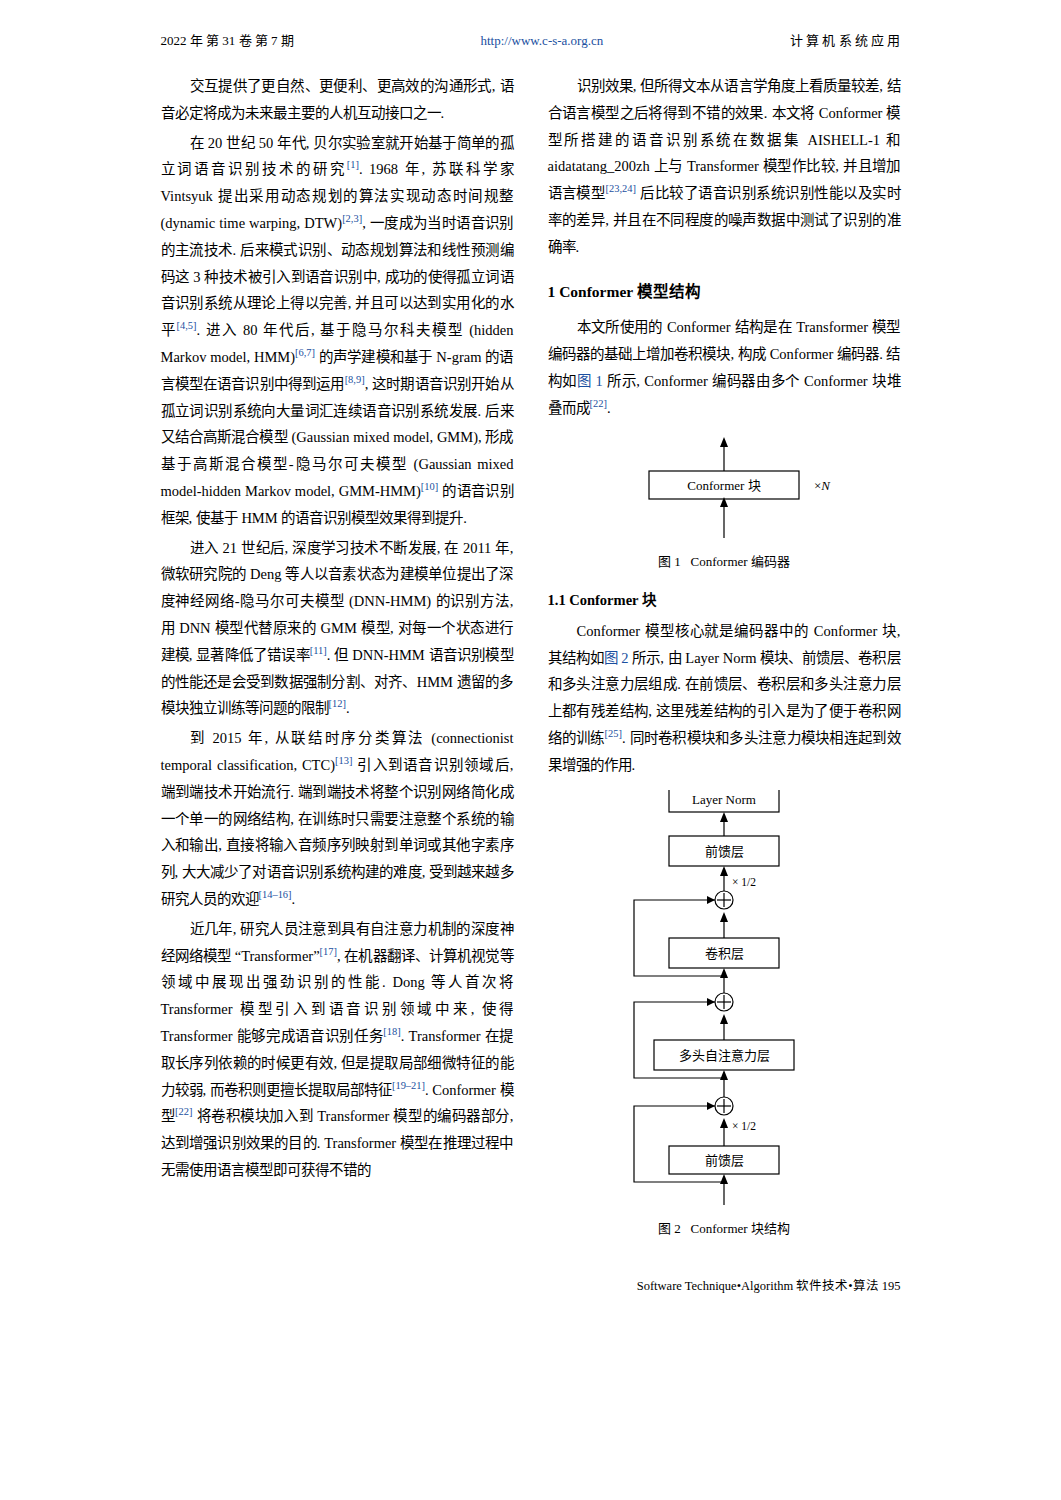2022 年 第 31 卷 第 7 期
http://www.c-s-a.org.cn
计 算 机 系 统 应 用
交互提供了更自然、更便利、更高效的沟通形式, 语音必定将成为未来最主要的人机互动接口之一.
在 20 世纪 50 年代, 贝尔实验室就开始基于简单的孤立词语音识别技术的研究[1]. 1968 年, 苏联科学家 Vintsyuk 提出采用动态规划的算法实现动态时间规整 (dynamic time warping, DTW)[2,3], 一度成为当时语音识别的主流技术. 后来模式识别、动态规划算法和线性预测编码这 3 种技术被引入到语音识别中, 成功的使得孤立词语音识别系统从理论上得以完善, 并且可以达到实用化的水平[4,5]. 进入 80 年代后, 基于隐马尔科夫模型 (hidden Markov model, HMM)[6,7] 的声学建模和基于 N-gram 的语言模型在语音识别中得到运用[8,9], 这时期语音识别开始从孤立词识别系统向大量词汇连续语音识别系统发展. 后来又结合高斯混合模型 (Gaussian mixed model, GMM), 形成基于高斯混合模型-隐马尔可夫模型 (Gaussian mixed model-hidden Markov model, GMM-HMM)[10] 的语音识别框架, 使基于 HMM 的语音识别模型效果得到提升.
进入 21 世纪后, 深度学习技术不断发展, 在 2011 年, 微软研究院的 Deng 等人以音素状态为建模单位提出了深度神经网络-隐马尔可夫模型 (DNN-HMM) 的识别方法, 用 DNN 模型代替原来的 GMM 模型, 对每一个状态进行建模, 显著降低了错误率[11]. 但 DNN-HMM 语音识别模型的性能还是会受到数据强制分割、对齐、HMM 遗留的多模块独立训练等问题的限制[12].
到 2015 年, 从联结时序分类算法 (connectionist temporal classification, CTC)[13] 引入到语音识别领域后, 端到端技术开始流行. 端到端技术将整个识别网络简化成一个单一的网络结构, 在训练时只需要注意整个系统的输入和输出, 直接将输入音频序列映射到单词或其他字素序列, 大大减少了对语音识别系统构建的难度, 受到越来越多研究人员的欢迎[14–16].
近几年, 研究人员注意到具有自注意力机制的深度神经网络模型 “Transformer”[17], 在机器翻译、计算机视觉等领域中展现出强劲识别的性能. Dong 等人首次将 Transformer 模型引入到语音识别领域中来, 使得 Transformer 能够完成语音识别任务[18]. Transformer 在提取长序列依赖的时候更有效, 但是提取局部细微特征的能力较弱, 而卷积则更擅长提取局部特征[19–21]. Conformer 模型[22] 将卷积模块加入到 Transformer 模型的编码器部分, 达到增强识别效果的目的. Transformer 模型在推理过程中无需使用语言模型即可获得不错的
识别效果, 但所得文本从语言学角度上看质量较差, 结合语言模型之后将得到不错的效果. 本文将 Conformer 模型所搭建的语音识别系统在数据集 AISHELL-1 和 aidatatang_200zh 上与 Transformer 模型作比较, 并且增加语言模型[23,24] 后比较了语音识别系统识别性能以及实时率的差异, 并且在不同程度的噪声数据中测试了识别的准确率.
1 Conformer 模型结构
本文所使用的 Conformer 结构是在 Transformer 模型编码器的基础上增加卷积模块, 构成 Conformer 编码器. 结构如图 1 所示, Conformer 编码器由多个 Conformer 块堆叠而成[22].
Conformer 块 ×N
图 1 Conformer 编码器
1.1 Conformer 块
Conformer 模型核心就是编码器中的 Conformer 块, 其结构如图 2 所示, 由 Layer Norm 模块、前馈层、卷积层和多头注意力层组成. 在前馈层、卷积层和多头注意力层上都有残差结构, 这里残差结构的引入是为了便于卷积网络的训练[25]. 同时卷积模块和多头注意力模块相连起到效果增强的作用.
前馈层 多头自注意力层 卷积层 前馈层 Layer Norm × 1/2 × 1/2
图 2 Conformer 块结构
Software Technique•Algorithm 软件技术•算法 195